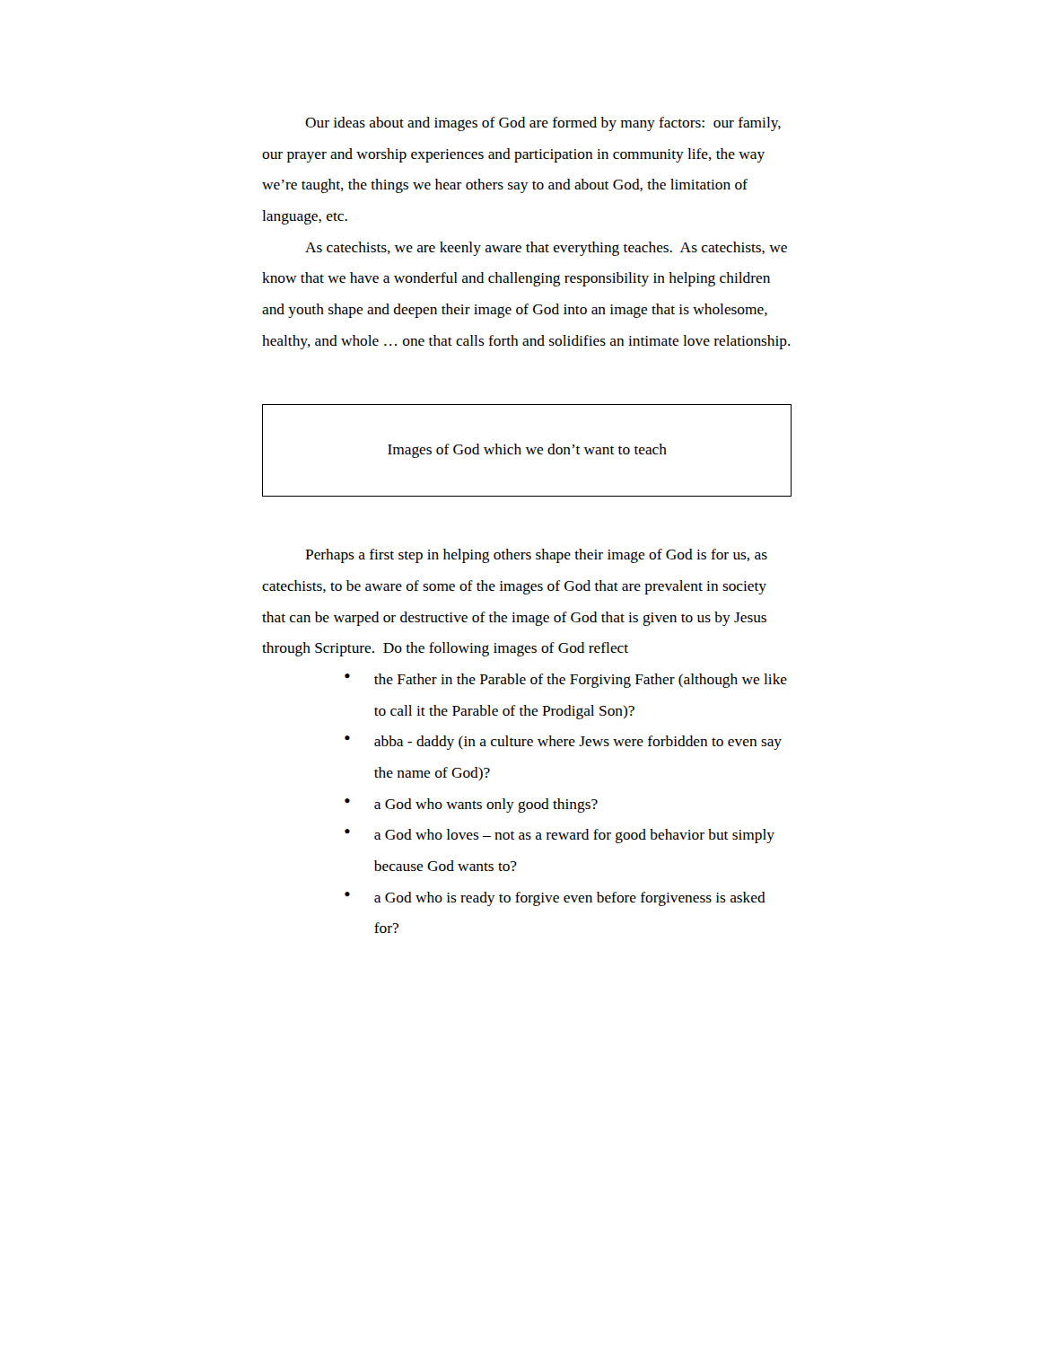Our ideas about and images of God are formed by many factors: our family, our prayer and worship experiences and participation in community life, the way we’re taught, the things we hear others say to and about God, the limitation of language, etc.
As catechists, we are keenly aware that everything teaches. As catechists, we know that we have a wonderful and challenging responsibility in helping children and youth shape and deepen their image of God into an image that is wholesome, healthy, and whole … one that calls forth and solidifies an intimate love relationship.
Images of God which we don’t want to teach
Perhaps a first step in helping others shape their image of God is for us, as catechists, to be aware of some of the images of God that are prevalent in society that can be warped or destructive of the image of God that is given to us by Jesus through Scripture. Do the following images of God reflect
the Father in the Parable of the Forgiving Father (although we like to call it the Parable of the Prodigal Son)?
abba - daddy (in a culture where Jews were forbidden to even say the name of God)?
a God who wants only good things?
a God who loves – not as a reward for good behavior but simply because God wants to?
a God who is ready to forgive even before forgiveness is asked for?